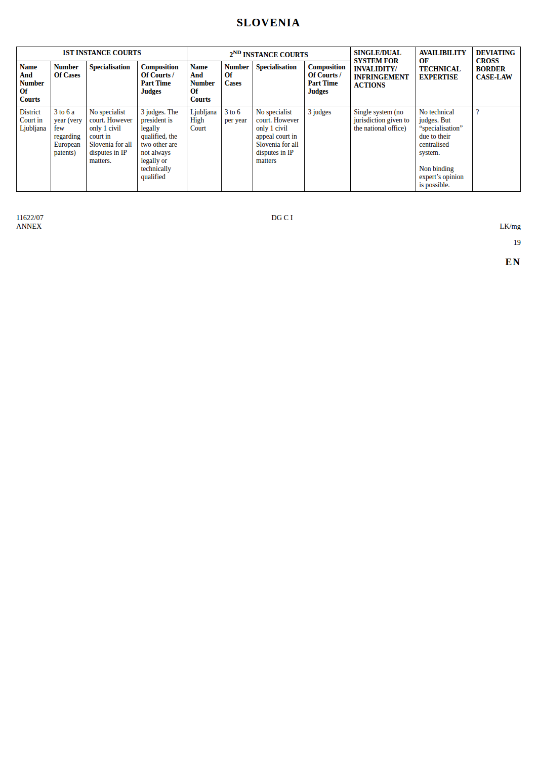SLOVENIA
| 1ST INSTANCE COURTS | 2 ND INSTANCE COURTS | SINGLE/DUAL SYSTEM FOR INVALIDITY/ INFRINGEMENT ACTIONS | AVAILIBILITY OF TECHNICAL EXPERTISE | DEVIATING CROSS BORDER CASE-LAW |
| --- | --- | --- | --- | --- |
| Name And Number Of Courts | Number Of Cases | Specialisation | Composition Of Courts / Part Time Judges | Name And Number Of Courts | Number Of Cases | Specialisation | Composition Of Courts / Part Time Judges |
| District Court in Ljubljana | 3 to 6 a year (very few regarding European patents) | No specialist court. However only 1 civil court in Slovenia for all disputes in IP matters. | 3 judges. The president is legally qualified, the two other are not always legally or technically qualified | Ljubljana High Court | 3 to 6 per year | No specialist court. However only 1 civil appeal court in Slovenia for all disputes in IP matters | 3 judges | Single system (no jurisdiction given to the national office) | No technical judges. But “specialisation” due to their centralised system. Non binding expert’s opinion is possible. | ? |
11622/07
ANNEX
DG C I
LK/mg
19
EN